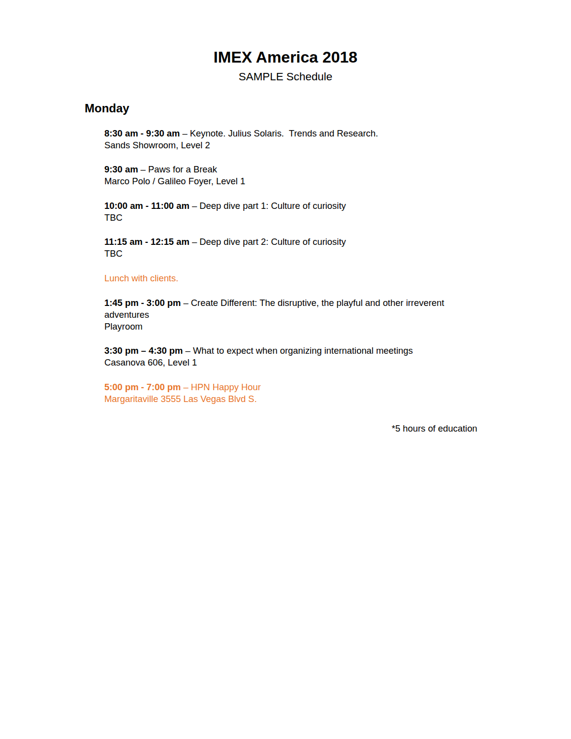IMEX America 2018
SAMPLE Schedule
Monday
8:30 am - 9:30 am – Keynote. Julius Solaris. Trends and Research.
Sands Showroom, Level 2
9:30 am – Paws for a Break
Marco Polo / Galileo Foyer, Level 1
10:00 am - 11:00 am – Deep dive part 1: Culture of curiosity
TBC
11:15 am - 12:15 am – Deep dive part 2: Culture of curiosity
TBC
Lunch with clients.
1:45 pm - 3:00 pm – Create Different: The disruptive, the playful and other irreverent adventures
Playroom
3:30 pm – 4:30 pm – What to expect when organizing international meetings
Casanova 606, Level 1
5:00 pm - 7:00 pm – HPN Happy Hour
Margaritaville 3555 Las Vegas Blvd S.
*5 hours of education